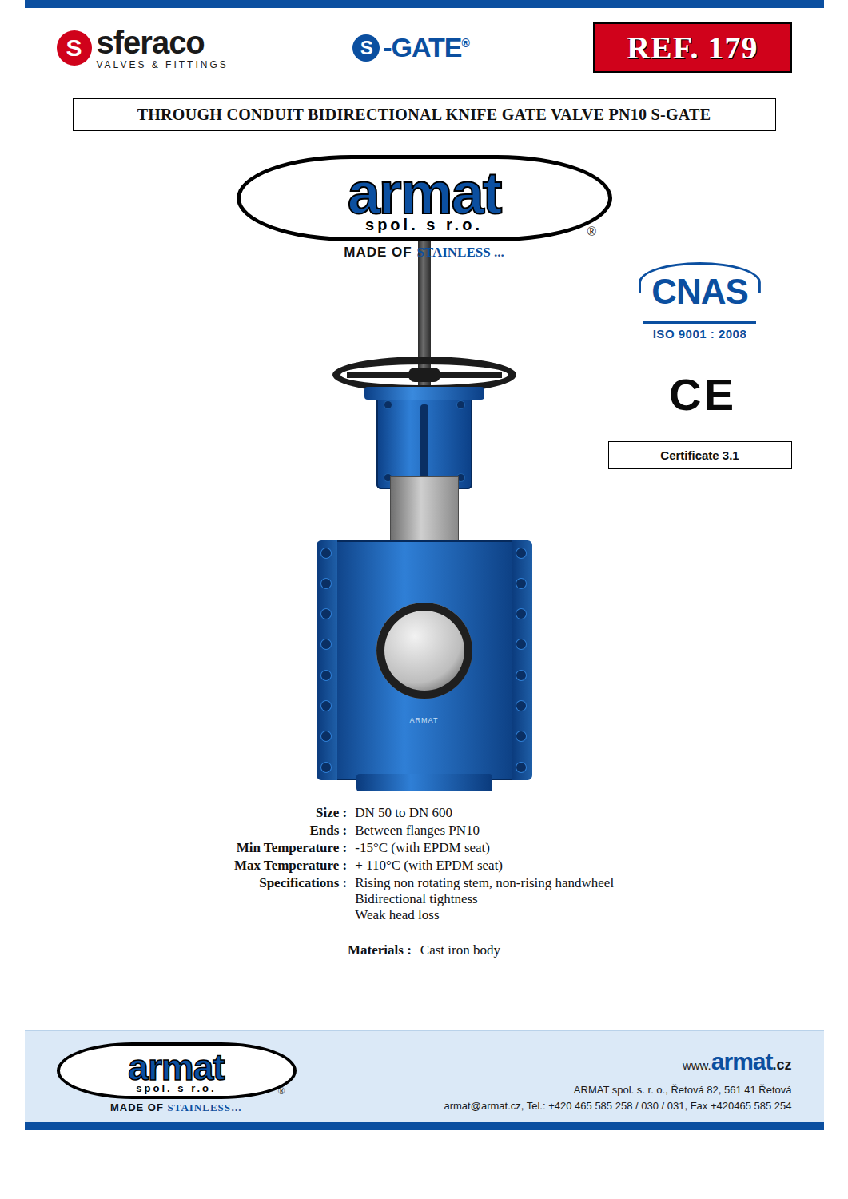S
sferaco
VALVES & FITTINGS
S
-GATE®
REF. 179
THROUGH CONDUIT BIDIRECTIONAL KNIFE GATE VALVE PN10 S-GATE
CNAS
ISO 9001 : 2008
C E
Certificate 3.1
armat
spol. s r.o.
®
MADE OF STAINLESS ...
ARMAT
| Size : | DN 50 to DN 600 |
| Ends : | Between flanges PN10 |
| Min Temperature : | -15°C (with EPDM seat) |
| Max Temperature : | + 110°C (with EPDM seat) |
| Specifications : | Rising non rotating stem, non-rising handwheel Bidirectional tightness Weak head loss |
| Materials : | Cast iron body |
armat
spol. s r.o.
®
MADE OF STAINLESS…
www.armat.cz
ARMAT spol. s. r. o., Řetová 82, 561 41 Řetová
armat@armat.cz, Tel.: +420 465 585 258 / 030 / 031, Fax +420465 585 254